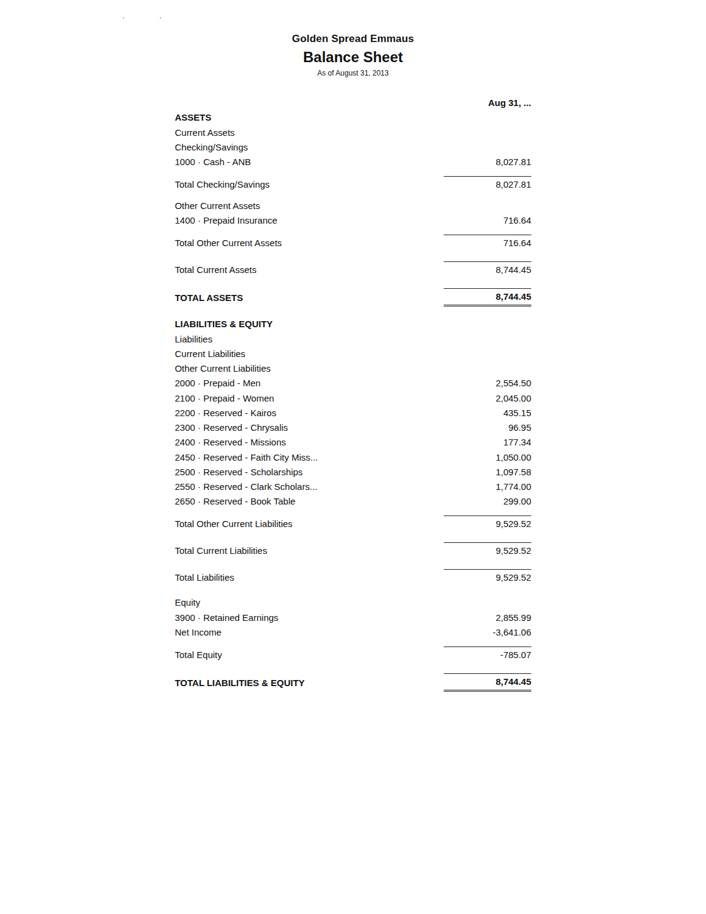. .
Golden Spread Emmaus
Balance Sheet
As of August 31, 2013
| | Aug 31, ... |
| ASSETS | |
| Current Assets | |
| Checking/Savings | |
| 1000 · Cash - ANB | 8,027.81 |
| Total Checking/Savings | 8,027.81 |
| Other Current Assets | |
| 1400 · Prepaid Insurance | 716.64 |
| Total Other Current Assets | 716.64 |
| Total Current Assets | 8,744.45 |
| TOTAL ASSETS | 8,744.45 |
| LIABILITIES & EQUITY | |
| Liabilities | |
| Current Liabilities | |
| Other Current Liabilities | |
| 2000 · Prepaid - Men | 2,554.50 |
| 2100 · Prepaid - Women | 2,045.00 |
| 2200 · Reserved - Kairos | 435.15 |
| 2300 · Reserved - Chrysalis | 96.95 |
| 2400 · Reserved - Missions | 177.34 |
| 2450 · Reserved - Faith City Miss... | 1,050.00 |
| 2500 · Reserved - Scholarships | 1,097.58 |
| 2550 · Reserved - Clark Scholars... | 1,774.00 |
| 2650 · Reserved - Book Table | 299.00 |
| Total Other Current Liabilities | 9,529.52 |
| Total Current Liabilities | 9,529.52 |
| Total Liabilities | 9,529.52 |
| Equity | |
| 3900 · Retained Earnings | 2,855.99 |
| Net Income | -3,641.06 |
| Total Equity | -785.07 |
| TOTAL LIABILITIES & EQUITY | 8,744.45 |